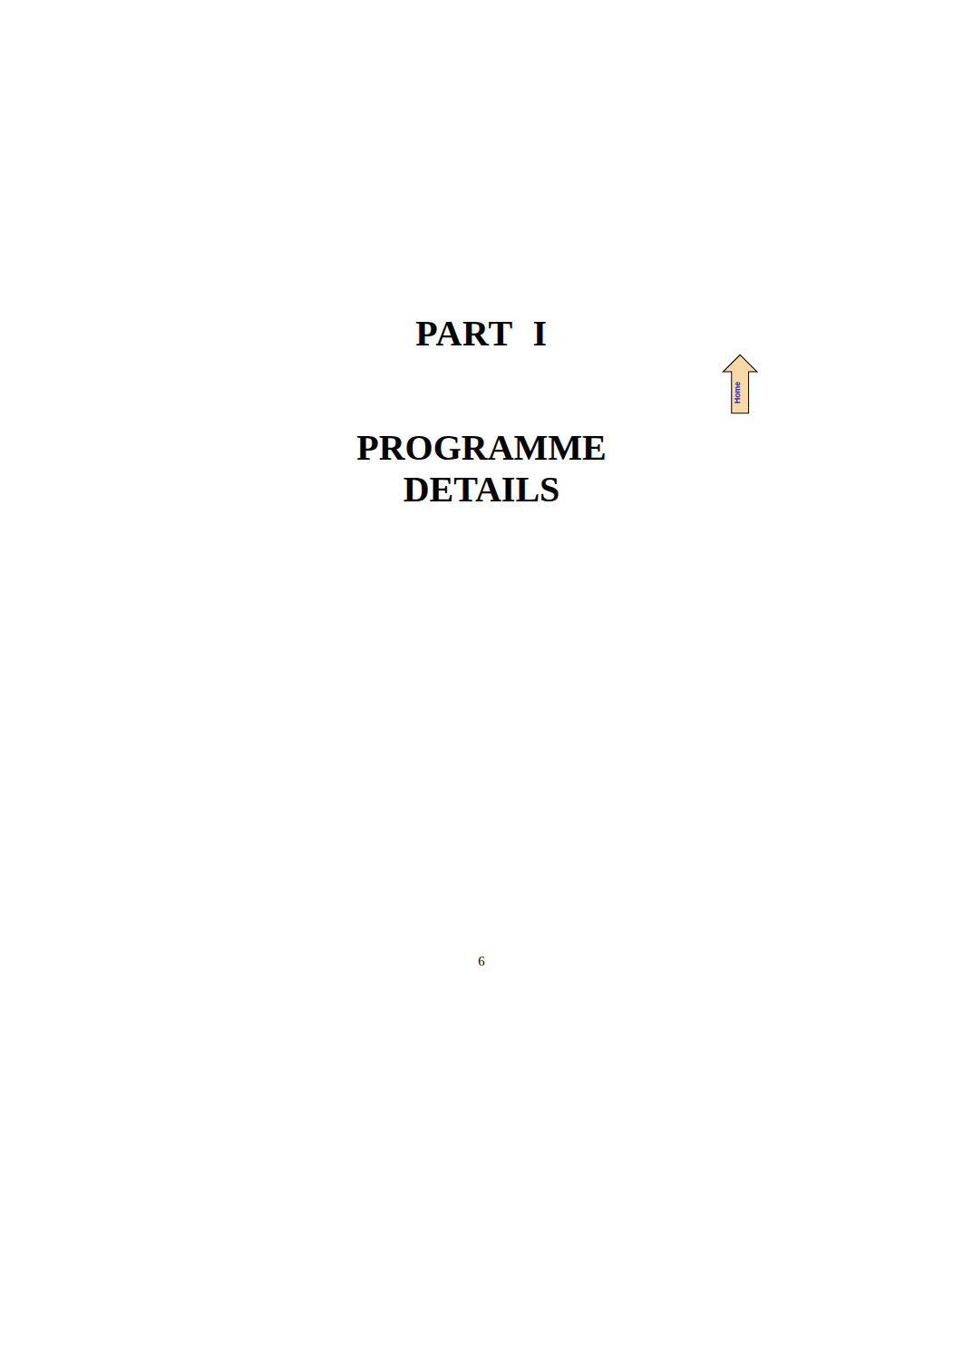Home Home
PART I
PROGRAMME
DETAILS
6